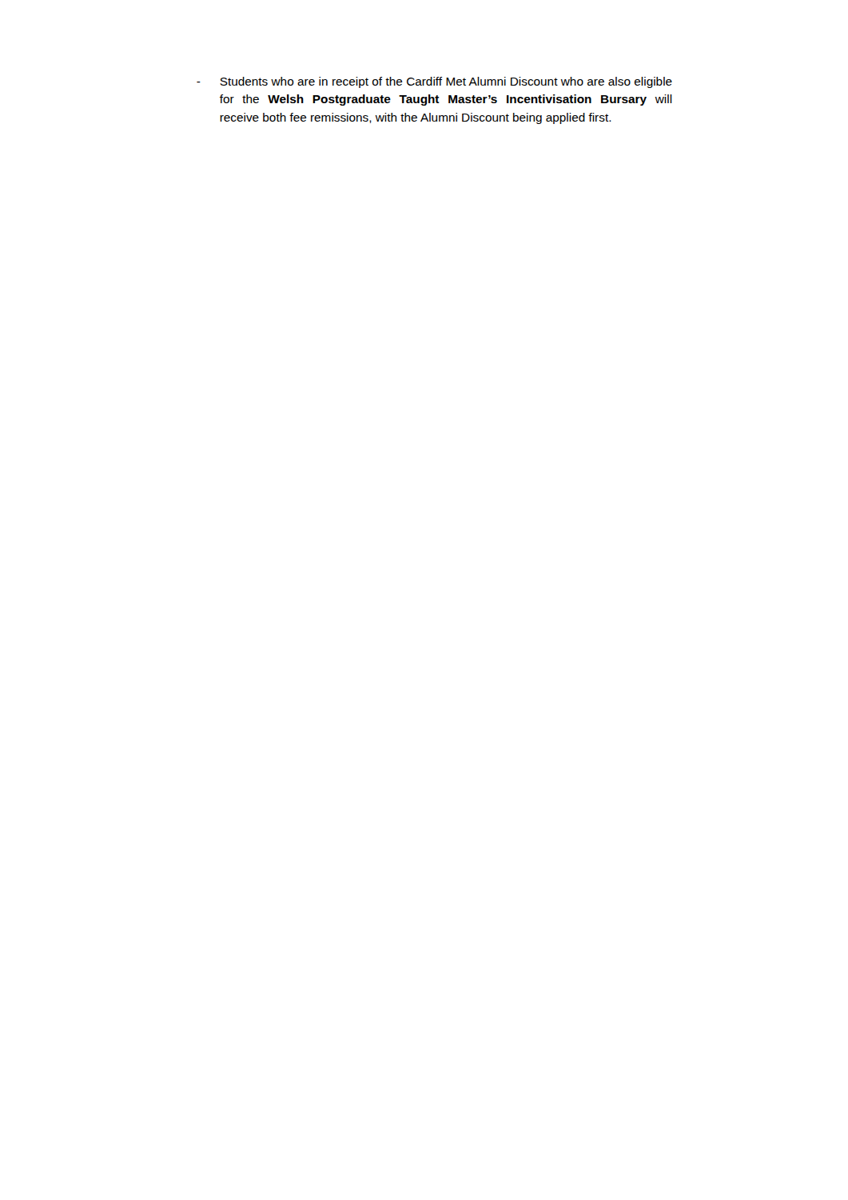Students who are in receipt of the Cardiff Met Alumni Discount who are also eligible for the Welsh Postgraduate Taught Master’s Incentivisation Bursary will receive both fee remissions, with the Alumni Discount being applied first.